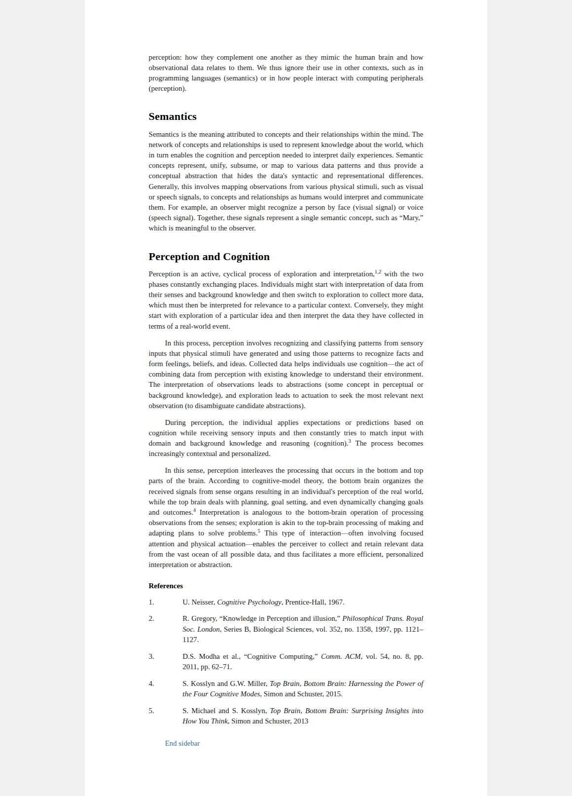perception: how they complement one another as they mimic the human brain and how observational data relates to them. We thus ignore their use in other contexts, such as in programming languages (semantics) or in how people interact with computing peripherals (perception).
Semantics
Semantics is the meaning attributed to concepts and their relationships within the mind. The network of concepts and relationships is used to represent knowledge about the world, which in turn enables the cognition and perception needed to interpret daily experiences. Semantic concepts represent, unify, subsume, or map to various data patterns and thus provide a conceptual abstraction that hides the data's syntactic and representational differences. Generally, this involves mapping observations from various physical stimuli, such as visual or speech signals, to concepts and relationships as humans would interpret and communicate them. For example, an observer might recognize a person by face (visual signal) or voice (speech signal). Together, these signals represent a single semantic concept, such as “Mary,” which is meaningful to the observer.
Perception and Cognition
Perception is an active, cyclical process of exploration and interpretation,1,2 with the two phases constantly exchanging places. Individuals might start with interpretation of data from their senses and background knowledge and then switch to exploration to collect more data, which must then be interpreted for relevance to a particular context. Conversely, they might start with exploration of a particular idea and then interpret the data they have collected in terms of a real-world event.
In this process, perception involves recognizing and classifying patterns from sensory inputs that physical stimuli have generated and using those patterns to recognize facts and form feelings, beliefs, and ideas. Collected data helps individuals use cognition—the act of combining data from perception with existing knowledge to understand their environment. The interpretation of observations leads to abstractions (some concept in perceptual or background knowledge), and exploration leads to actuation to seek the most relevant next observation (to disambiguate candidate abstractions).
During perception, the individual applies expectations or predictions based on cognition while receiving sensory inputs and then constantly tries to match input with domain and background knowledge and reasoning (cognition).3 The process becomes increasingly contextual and personalized.
In this sense, perception interleaves the processing that occurs in the bottom and top parts of the brain. According to cognitive-model theory, the bottom brain organizes the received signals from sense organs resulting in an individual's perception of the real world, while the top brain deals with planning, goal setting, and even dynamically changing goals and outcomes.4 Interpretation is analogous to the bottom-brain operation of processing observations from the senses; exploration is akin to the top-brain processing of making and adapting plans to solve problems.5 This type of interaction—often involving focused attention and physical actuation—enables the perceiver to collect and retain relevant data from the vast ocean of all possible data, and thus facilitates a more efficient, personalized interpretation or abstraction.
References
1. U. Neisser, Cognitive Psychology, Prentice-Hall, 1967.
2. R. Gregory, “Knowledge in Perception and illusion,” Philosophical Trans. Royal Soc. London, Series B, Biological Sciences, vol. 352, no. 1358, 1997, pp. 1121–1127.
3. D.S. Modha et al., “Cognitive Computing,” Comm. ACM, vol. 54, no. 8, pp. 2011, pp. 62–71.
4. S. Kosslyn and G.W. Miller, Top Brain, Bottom Brain: Harnessing the Power of the Four Cognitive Modes, Simon and Schuster, 2015.
5. S. Michael and S. Kosslyn, Top Brain, Bottom Brain: Surprising Insights into How You Think, Simon and Schuster, 2013
End sidebar